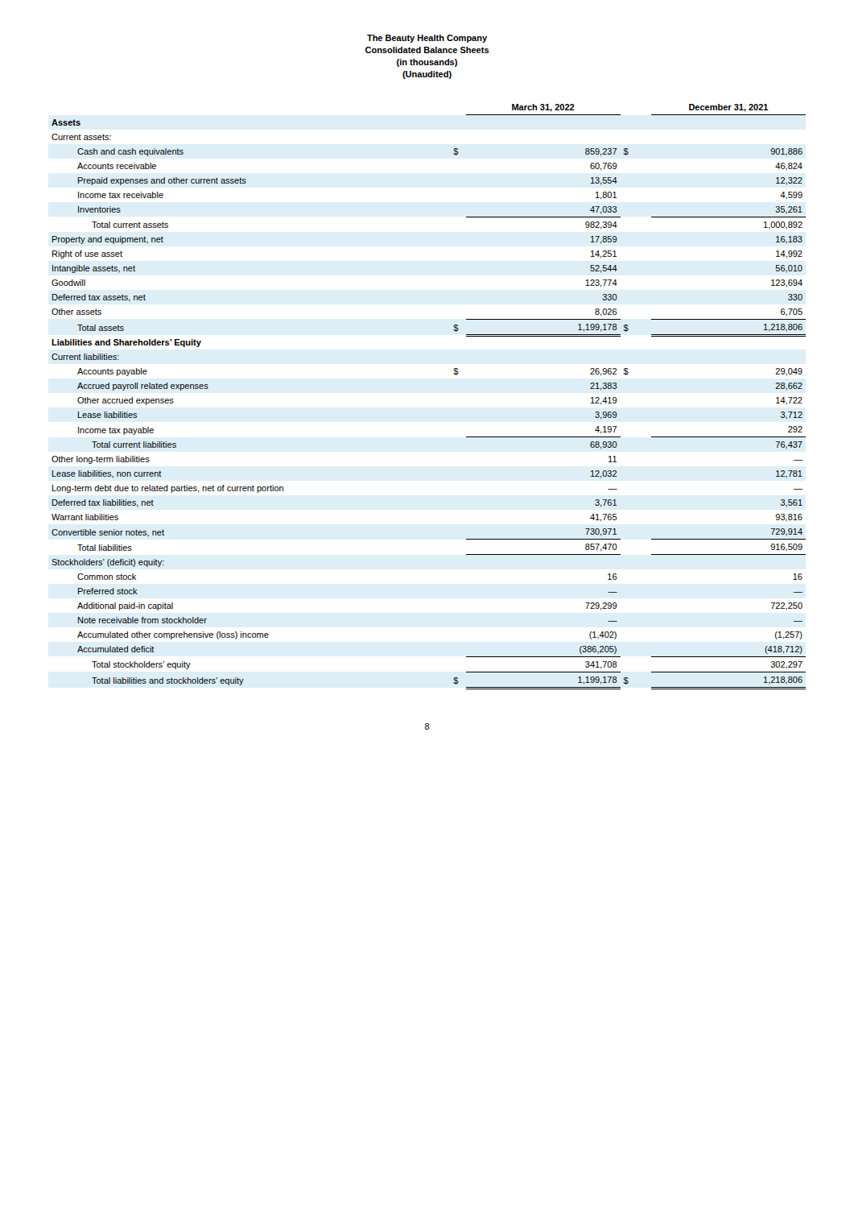The Beauty Health Company
Consolidated Balance Sheets
(in thousands)
(Unaudited)
| | | March 31, 2022 | | | December 31, 2021 |
| --- | --- | --- | --- | --- | --- |
| Assets | | | | | |
| Current assets: | | | | | |
| Cash and cash equivalents | $ | 859,237 | $ | | 901,886 |
| Accounts receivable | | 60,769 | | | 46,824 |
| Prepaid expenses and other current assets | | 13,554 | | | 12,322 |
| Income tax receivable | | 1,801 | | | 4,599 |
| Inventories | | 47,033 | | | 35,261 |
| Total current assets | | 982,394 | | | 1,000,892 |
| Property and equipment, net | | 17,859 | | | 16,183 |
| Right of use asset | | 14,251 | | | 14,992 |
| Intangible assets, net | | 52,544 | | | 56,010 |
| Goodwill | | 123,774 | | | 123,694 |
| Deferred tax assets, net | | 330 | | | 330 |
| Other assets | | 8,026 | | | 6,705 |
| Total assets | $ | 1,199,178 | $ | | 1,218,806 |
| Liabilities and Shareholders’ Equity | | | | | |
| Current liabilities: | | | | | |
| Accounts payable | $ | 26,962 | $ | | 29,049 |
| Accrued payroll related expenses | | 21,383 | | | 28,662 |
| Other accrued expenses | | 12,419 | | | 14,722 |
| Lease liabilities | | 3,969 | | | 3,712 |
| Income tax payable | | 4,197 | | | 292 |
| Total current liabilities | | 68,930 | | | 76,437 |
| Other long-term liabilities | | 11 | | | — |
| Lease liabilities, non current | | 12,032 | | | 12,781 |
| Long-term debt due to related parties, net of current portion | | — | | | — |
| Deferred tax liabilities, net | | 3,761 | | | 3,561 |
| Warrant liabilities | | 41,765 | | | 93,816 |
| Convertible senior notes, net | | 730,971 | | | 729,914 |
| Total liabilities | | 857,470 | | | 916,509 |
| Stockholders’ (deficit) equity: | | | | | |
| Common stock | | 16 | | | 16 |
| Preferred stock | | — | | | — |
| Additional paid-in capital | | 729,299 | | | 722,250 |
| Note receivable from stockholder | | — | | | — |
| Accumulated other comprehensive (loss) income | | (1,402) | | | (1,257) |
| Accumulated deficit | | (386,205) | | | (418,712) |
| Total stockholders’ equity | | 341,708 | | | 302,297 |
| Total liabilities and stockholders’ equity | $ | 1,199,178 | $ | | 1,218,806 |
8